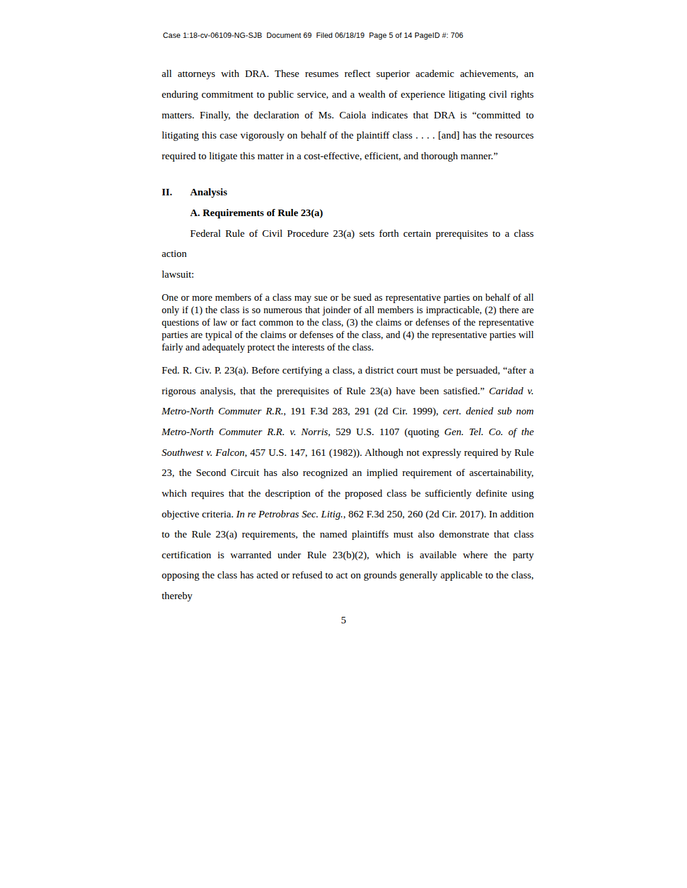Case 1:18-cv-06109-NG-SJB Document 69 Filed 06/18/19 Page 5 of 14 PageID #: 706
all attorneys with DRA. These resumes reflect superior academic achievements, an enduring commitment to public service, and a wealth of experience litigating civil rights matters. Finally, the declaration of Ms. Caiola indicates that DRA is “committed to litigating this case vigorously on behalf of the plaintiff class . . . . [and] has the resources required to litigate this matter in a cost-effective, efficient, and thorough manner.”
II. Analysis
A. Requirements of Rule 23(a)
Federal Rule of Civil Procedure 23(a) sets forth certain prerequisites to a class action
lawsuit:
One or more members of a class may sue or be sued as representative parties on behalf of all only if (1) the class is so numerous that joinder of all members is impracticable, (2) there are questions of law or fact common to the class, (3) the claims or defenses of the representative parties are typical of the claims or defenses of the class, and (4) the representative parties will fairly and adequately protect the interests of the class.
Fed. R. Civ. P. 23(a). Before certifying a class, a district court must be persuaded, “after a rigorous analysis, that the prerequisites of Rule 23(a) have been satisfied.” Caridad v. Metro-North Commuter R.R., 191 F.3d 283, 291 (2d Cir. 1999), cert. denied sub nom Metro-North Commuter R.R. v. Norris, 529 U.S. 1107 (quoting Gen. Tel. Co. of the Southwest v. Falcon, 457 U.S. 147, 161 (1982)). Although not expressly required by Rule 23, the Second Circuit has also recognized an implied requirement of ascertainability, which requires that the description of the proposed class be sufficiently definite using objective criteria. In re Petrobras Sec. Litig., 862 F.3d 250, 260 (2d Cir. 2017). In addition to the Rule 23(a) requirements, the named plaintiffs must also demonstrate that class certification is warranted under Rule 23(b)(2), which is available where the party opposing the class has acted or refused to act on grounds generally applicable to the class, thereby
5